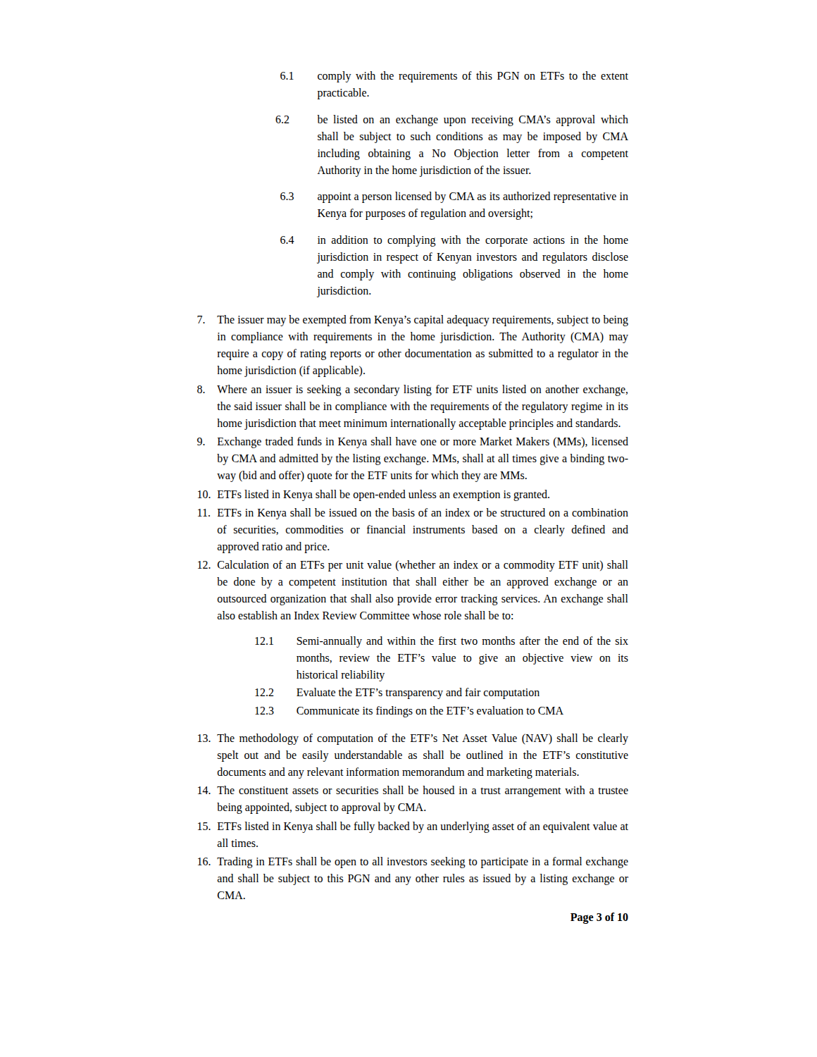6.1
comply with the requirements of this PGN on ETFs to the extent practicable.
6.2
be listed on an exchange upon receiving CMA’s approval which shall be subject to such conditions as may be imposed by CMA including obtaining a No Objection letter from a competent Authority in the home jurisdiction of the issuer.
6.3
appoint a person licensed by CMA as its authorized representative in Kenya for purposes of regulation and oversight;
6.4
in addition to complying with the corporate actions in the home jurisdiction in respect of Kenyan investors and regulators disclose and comply with continuing obligations observed in the home jurisdiction.
The issuer may be exempted from Kenya’s capital adequacy requirements, subject to being in compliance with requirements in the home jurisdiction. The Authority (CMA) may require a copy of rating reports or other documentation as submitted to a regulator in the home jurisdiction (if applicable).
Where an issuer is seeking a secondary listing for ETF units listed on another exchange, the said issuer shall be in compliance with the requirements of the regulatory regime in its home jurisdiction that meet minimum internationally acceptable principles and standards.
Exchange traded funds in Kenya shall have one or more Market Makers (MMs), licensed by CMA and admitted by the listing exchange. MMs, shall at all times give a binding two-way (bid and offer) quote for the ETF units for which they are MMs.
ETFs listed in Kenya shall be open-ended unless an exemption is granted.
ETFs in Kenya shall be issued on the basis of an index or be structured on a combination of securities, commodities or financial instruments based on a clearly defined and approved ratio and price.
Calculation of an ETFs per unit value (whether an index or a commodity ETF unit) shall be done by a competent institution that shall either be an approved exchange or an outsourced organization that shall also provide error tracking services. An exchange shall also establish an Index Review Committee whose role shall be to:
12.1
Semi-annually and within the first two months after the end of the six months, review the ETF’s value to give an objective view on its historical reliability
12.2
Evaluate the ETF’s transparency and fair computation
12.3
Communicate its findings on the ETF’s evaluation to CMA
The methodology of computation of the ETF’s Net Asset Value (NAV) shall be clearly spelt out and be easily understandable as shall be outlined in the ETF’s constitutive documents and any relevant information memorandum and marketing materials.
The constituent assets or securities shall be housed in a trust arrangement with a trustee being appointed, subject to approval by CMA.
ETFs listed in Kenya shall be fully backed by an underlying asset of an equivalent value at all times.
Trading in ETFs shall be open to all investors seeking to participate in a formal exchange and shall be subject to this PGN and any other rules as issued by a listing exchange or CMA.
Page 3 of 10